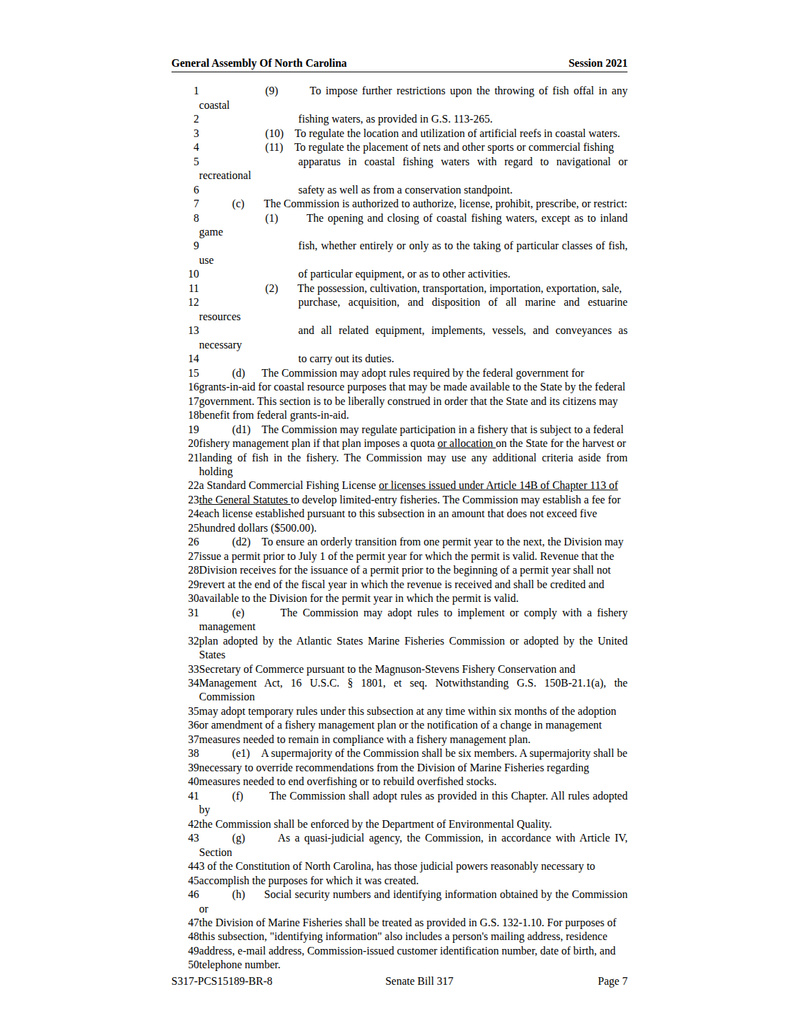General Assembly Of North Carolina
Session 2021
| 1 | (9) To impose further restrictions upon the throwing of fish offal in any coastal |
| 2 | fishing waters, as provided in G.S. 113-265. |
| 3 | (10) To regulate the location and utilization of artificial reefs in coastal waters. |
| 4 | (11) To regulate the placement of nets and other sports or commercial fishing |
| 5 | apparatus in coastal fishing waters with regard to navigational or recreational |
| 6 | safety as well as from a conservation standpoint. |
| 7 | (c) The Commission is authorized to authorize, license, prohibit, prescribe, or restrict: |
| 8 | (1) The opening and closing of coastal fishing waters, except as to inland game |
| 9 | fish, whether entirely or only as to the taking of particular classes of fish, use |
| 10 | of particular equipment, or as to other activities. |
| 11 | (2) The possession, cultivation, transportation, importation, exportation, sale, |
| 12 | purchase, acquisition, and disposition of all marine and estuarine resources |
| 13 | and all related equipment, implements, vessels, and conveyances as necessary |
| 14 | to carry out its duties. |
| 15 | (d) The Commission may adopt rules required by the federal government for |
| 16 | grants-in-aid for coastal resource purposes that may be made available to the State by the federal |
| 17 | government. This section is to be liberally construed in order that the State and its citizens may |
| 18 | benefit from federal grants-in-aid. |
| 19 | (d1) The Commission may regulate participation in a fishery that is subject to a federal |
| 20 | fishery management plan if that plan imposes a quota or allocation on the State for the harvest or |
| 21 | landing of fish in the fishery. The Commission may use any additional criteria aside from holding |
| 22 | a Standard Commercial Fishing License or licenses issued under Article 14B of Chapter 113 of |
| 23 | the General Statutes to develop limited-entry fisheries. The Commission may establish a fee for |
| 24 | each license established pursuant to this subsection in an amount that does not exceed five |
| 25 | hundred dollars ($500.00). |
| 26 | (d2) To ensure an orderly transition from one permit year to the next, the Division may |
| 27 | issue a permit prior to July 1 of the permit year for which the permit is valid. Revenue that the |
| 28 | Division receives for the issuance of a permit prior to the beginning of a permit year shall not |
| 29 | revert at the end of the fiscal year in which the revenue is received and shall be credited and |
| 30 | available to the Division for the permit year in which the permit is valid. |
| 31 | (e) The Commission may adopt rules to implement or comply with a fishery management |
| 32 | plan adopted by the Atlantic States Marine Fisheries Commission or adopted by the United States |
| 33 | Secretary of Commerce pursuant to the Magnuson-Stevens Fishery Conservation and |
| 34 | Management Act, 16 U.S.C. § 1801, et seq. Notwithstanding G.S. 150B-21.1(a), the Commission |
| 35 | may adopt temporary rules under this subsection at any time within six months of the adoption |
| 36 | or amendment of a fishery management plan or the notification of a change in management |
| 37 | measures needed to remain in compliance with a fishery management plan. |
| 38 | (e1) A supermajority of the Commission shall be six members. A supermajority shall be |
| 39 | necessary to override recommendations from the Division of Marine Fisheries regarding |
| 40 | measures needed to end overfishing or to rebuild overfished stocks. |
| 41 | (f) The Commission shall adopt rules as provided in this Chapter. All rules adopted by |
| 42 | the Commission shall be enforced by the Department of Environmental Quality. |
| 43 | (g) As a quasi-judicial agency, the Commission, in accordance with Article IV, Section |
| 44 | 3 of the Constitution of North Carolina, has those judicial powers reasonably necessary to |
| 45 | accomplish the purposes for which it was created. |
| 46 | (h) Social security numbers and identifying information obtained by the Commission or |
| 47 | the Division of Marine Fisheries shall be treated as provided in G.S. 132-1.10. For purposes of |
| 48 | this subsection, "identifying information" also includes a person's mailing address, residence |
| 49 | address, e-mail address, Commission-issued customer identification number, date of birth, and |
| 50 | telephone number. |
S317-PCS15189-BR-8
Senate Bill 317
Page 7